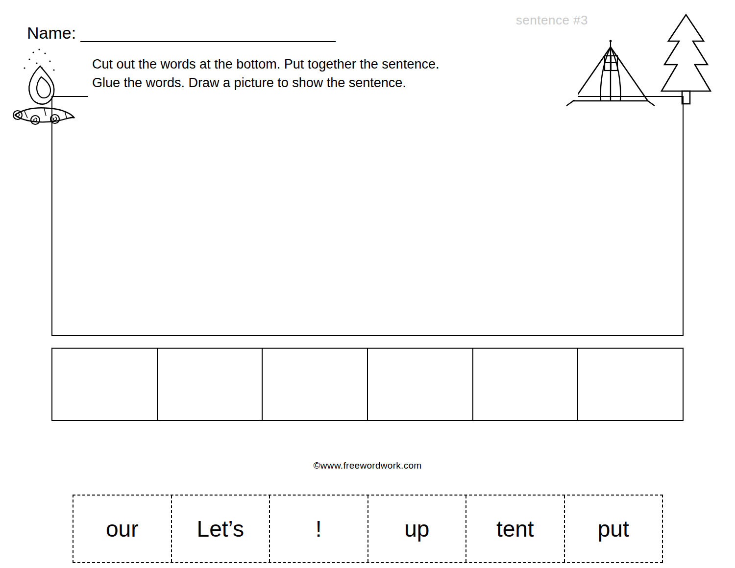sentence #3
Name: _____________________________
Cut out the words at the bottom. Put together the sentence.
Glue the words. Draw a picture to show the sentence.
©www.freewordwork.com
our
Let’s
!
up
tent
put